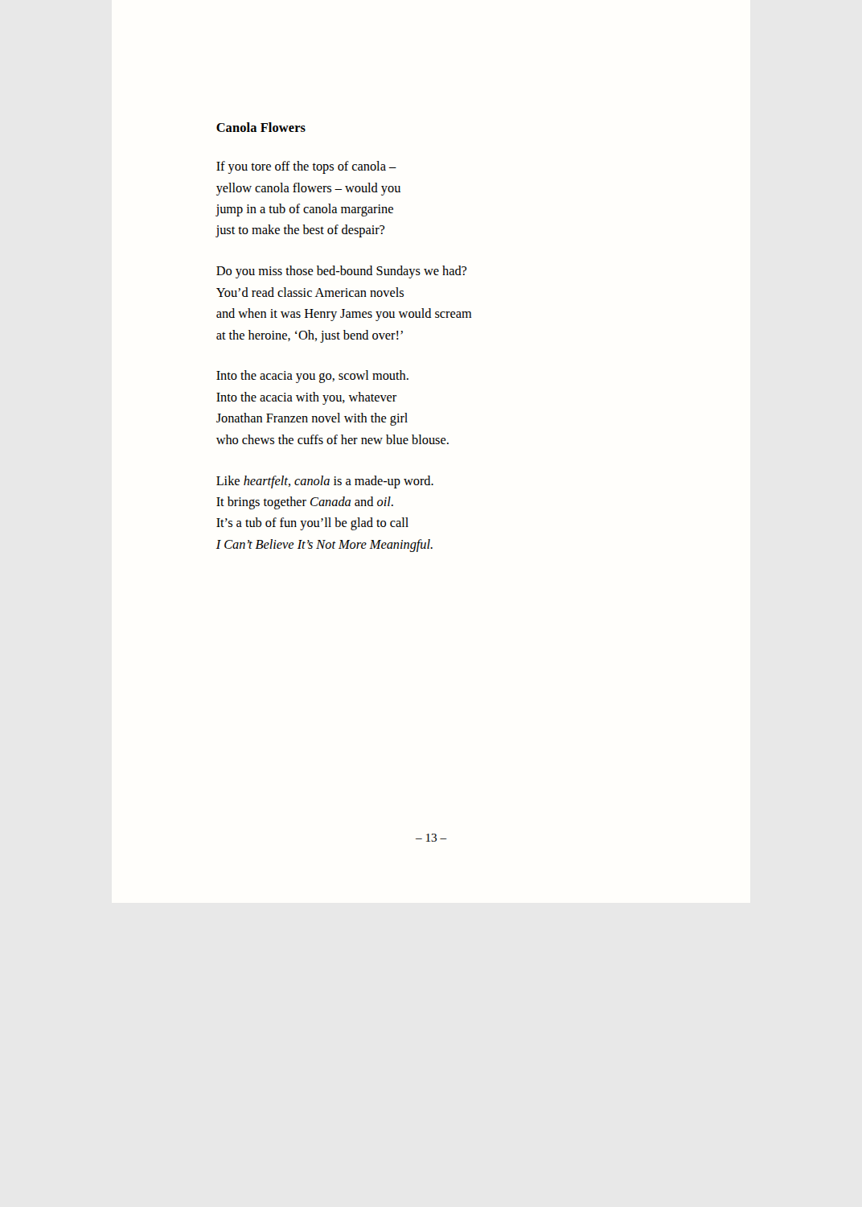Canola Flowers
If you tore off the tops of canola –
yellow canola flowers – would you
jump in a tub of canola margarine
just to make the best of despair?
Do you miss those bed-bound Sundays we had?
You’d read classic American novels
and when it was Henry James you would scream
at the heroine, ‘Oh, just bend over!’
Into the acacia you go, scowl mouth.
Into the acacia with you, whatever
Jonathan Franzen novel with the girl
who chews the cuffs of her new blue blouse.
Like heartfelt, canola is a made-up word.
It brings together Canada and oil.
It’s a tub of fun you’ll be glad to call
I Can’t Believe It’s Not More Meaningful.
– 13 –